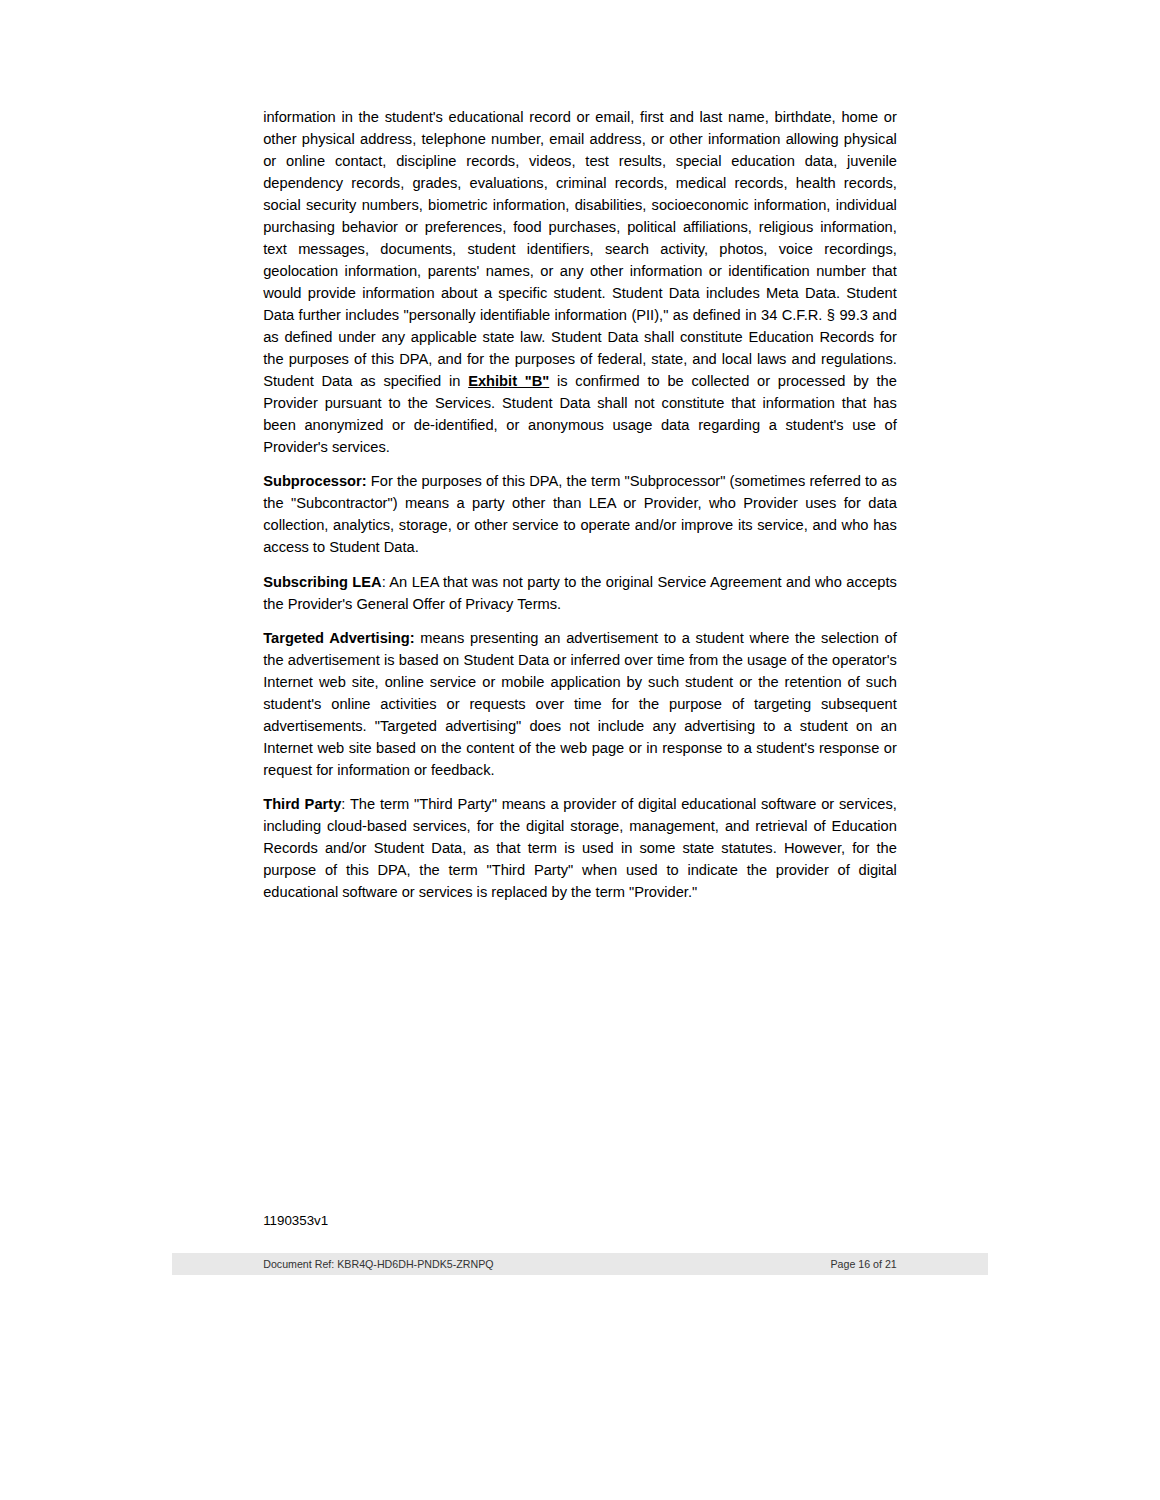information in the student's educational record or email, first and last name, birthdate, home or other physical address, telephone number, email address, or other information allowing physical or online contact, discipline records, videos, test results, special education data, juvenile dependency records, grades, evaluations, criminal records, medical records, health records, social security numbers, biometric information, disabilities, socioeconomic information, individual purchasing behavior or preferences, food purchases, political affiliations, religious information, text messages, documents, student identifiers, search activity, photos, voice recordings, geolocation information, parents' names, or any other information or identification number that would provide information about a specific student. Student Data includes Meta Data. Student Data further includes "personally identifiable information (PII)," as defined in 34 C.F.R. § 99.3 and as defined under any applicable state law. Student Data shall constitute Education Records for the purposes of this DPA, and for the purposes of federal, state, and local laws and regulations. Student Data as specified in Exhibit "B" is confirmed to be collected or processed by the Provider pursuant to the Services. Student Data shall not constitute that information that has been anonymized or de-identified, or anonymous usage data regarding a student's use of Provider's services.
Subprocessor: For the purposes of this DPA, the term "Subprocessor" (sometimes referred to as the "Subcontractor") means a party other than LEA or Provider, who Provider uses for data collection, analytics, storage, or other service to operate and/or improve its service, and who has access to Student Data.
Subscribing LEA: An LEA that was not party to the original Service Agreement and who accepts the Provider's General Offer of Privacy Terms.
Targeted Advertising: means presenting an advertisement to a student where the selection of the advertisement is based on Student Data or inferred over time from the usage of the operator's Internet web site, online service or mobile application by such student or the retention of such student's online activities or requests over time for the purpose of targeting subsequent advertisements. "Targeted advertising" does not include any advertising to a student on an Internet web site based on the content of the web page or in response to a student's response or request for information or feedback.
Third Party: The term "Third Party" means a provider of digital educational software or services, including cloud-based services, for the digital storage, management, and retrieval of Education Records and/or Student Data, as that term is used in some state statutes. However, for the purpose of this DPA, the term "Third Party" when used to indicate the provider of digital educational software or services is replaced by the term "Provider."
1190353v1
Document Ref: KBR4Q-HD6DH-PNDK5-ZRNPQ
Page 16 of 21